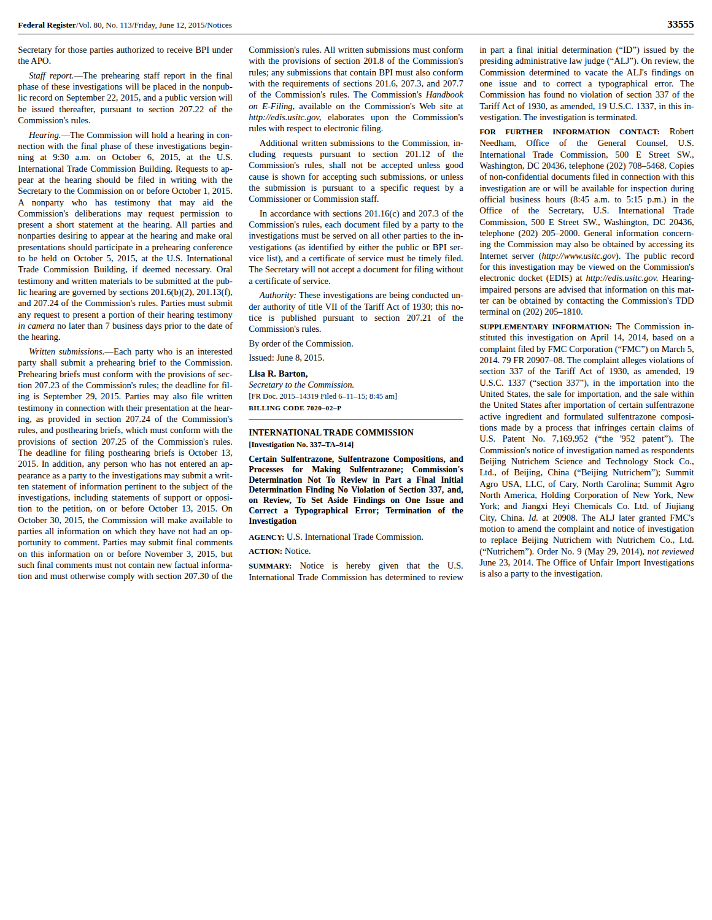Federal Register/Vol. 80, No. 113/Friday, June 12, 2015/Notices
33555
Secretary for those parties authorized to receive BPI under the APO.
Staff report.—The prehearing staff report in the final phase of these investigations will be placed in the nonpublic record on September 22, 2015, and a public version will be issued thereafter, pursuant to section 207.22 of the Commission's rules.
Hearing.—The Commission will hold a hearing in connection with the final phase of these investigations beginning at 9:30 a.m. on October 6, 2015, at the U.S. International Trade Commission Building. Requests to appear at the hearing should be filed in writing with the Secretary to the Commission on or before October 1, 2015. A nonparty who has testimony that may aid the Commission's deliberations may request permission to present a short statement at the hearing. All parties and nonparties desiring to appear at the hearing and make oral presentations should participate in a prehearing conference to be held on October 5, 2015, at the U.S. International Trade Commission Building, if deemed necessary. Oral testimony and written materials to be submitted at the public hearing are governed by sections 201.6(b)(2), 201.13(f), and 207.24 of the Commission's rules. Parties must submit any request to present a portion of their hearing testimony in camera no later than 7 business days prior to the date of the hearing.
Written submissions.—Each party who is an interested party shall submit a prehearing brief to the Commission. Prehearing briefs must conform with the provisions of section 207.23 of the Commission's rules; the deadline for filing is September 29, 2015. Parties may also file written testimony in connection with their presentation at the hearing, as provided in section 207.24 of the Commission's rules, and posthearing briefs, which must conform with the provisions of section 207.25 of the Commission's rules. The deadline for filing posthearing briefs is October 13, 2015. In addition, any person who has not entered an appearance as a party to the investigations may submit a written statement of information pertinent to the subject of the investigations, including statements of support or opposition to the petition, on or before October 13, 2015. On October 30, 2015, the Commission will make available to parties all information on which they have not had an opportunity to comment. Parties may submit final comments on this information on or before November 3, 2015, but such final comments must not contain new factual information and must otherwise comply with section 207.30 of the Commission's rules. All written submissions must conform with the provisions of section 201.8 of the Commission's rules; any submissions that contain BPI must also conform with the requirements of sections 201.6, 207.3, and 207.7 of the Commission's rules. The Commission's Handbook on E-Filing, available on the Commission's Web site at http://edis.usitc.gov, elaborates upon the Commission's rules with respect to electronic filing.
Additional written submissions to the Commission, including requests pursuant to section 201.12 of the Commission's rules, shall not be accepted unless good cause is shown for accepting such submissions, or unless the submission is pursuant to a specific request by a Commissioner or Commission staff.
In accordance with sections 201.16(c) and 207.3 of the Commission's rules, each document filed by a party to the investigations must be served on all other parties to the investigations (as identified by either the public or BPI service list), and a certificate of service must be timely filed. The Secretary will not accept a document for filing without a certificate of service.
Authority: These investigations are being conducted under authority of title VII of the Tariff Act of 1930; this notice is published pursuant to section 207.21 of the Commission's rules.
By order of the Commission.
Issued: June 8, 2015.
Lisa R. Barton,
Secretary to the Commission.
[FR Doc. 2015–14319 Filed 6–11–15; 8:45 am]
BILLING CODE 7020–02–P
INTERNATIONAL TRADE COMMISSION
[Investigation No. 337–TA–914]
Certain Sulfentrazone, Sulfentrazone Compositions, and Processes for Making Sulfentrazone; Commission's Determination Not To Review in Part a Final Initial Determination Finding No Violation of Section 337, and, on Review, To Set Aside Findings on One Issue and Correct a Typographical Error; Termination of the Investigation
AGENCY: U.S. International Trade Commission.
ACTION: Notice.
SUMMARY: Notice is hereby given that the U.S. International Trade Commission has determined to review in part a final initial determination (“ID”) issued by the presiding administrative law judge (“ALJ”). On review, the Commission determined to vacate the ALJ's findings on one issue and to correct a typographical error. The Commission has found no violation of section 337 of the Tariff Act of 1930, as amended, 19 U.S.C. 1337, in this investigation. The investigation is terminated.
FOR FURTHER INFORMATION CONTACT: Robert Needham, Office of the General Counsel, U.S. International Trade Commission, 500 E Street SW., Washington, DC 20436, telephone (202) 708–5468. Copies of non-confidential documents filed in connection with this investigation are or will be available for inspection during official business hours (8:45 a.m. to 5:15 p.m.) in the Office of the Secretary, U.S. International Trade Commission, 500 E Street SW., Washington, DC 20436, telephone (202) 205–2000. General information concerning the Commission may also be obtained by accessing its Internet server (http://www.usitc.gov). The public record for this investigation may be viewed on the Commission's electronic docket (EDIS) at http://edis.usitc.gov. Hearing-impaired persons are advised that information on this matter can be obtained by contacting the Commission's TDD terminal on (202) 205–1810.
SUPPLEMENTARY INFORMATION: The Commission instituted this investigation on April 14, 2014, based on a complaint filed by FMC Corporation (“FMC”) on March 5, 2014. 79 FR 20907–08. The complaint alleges violations of section 337 of the Tariff Act of 1930, as amended, 19 U.S.C. 1337 (“section 337”), in the importation into the United States, the sale for importation, and the sale within the United States after importation of certain sulfentrazone active ingredient and formulated sulfentrazone compositions made by a process that infringes certain claims of U.S. Patent No. 7,169,952 (“the '952 patent”). The Commission's notice of investigation named as respondents Beijing Nutrichem Science and Technology Stock Co., Ltd., of Beijing, China (“Beijing Nutrichem”); Summit Agro USA, LLC, of Cary, North Carolina; Summit Agro North America, Holding Corporation of New York, New York; and Jiangxi Heyi Chemicals Co. Ltd. of Jiujiang City, China. Id. at 20908. The ALJ later granted FMC's motion to amend the complaint and notice of investigation to replace Beijing Nutrichem with Nutrichem Co., Ltd. (“Nutrichem”). Order No. 9 (May 29, 2014), not reviewed June 23, 2014. The Office of Unfair Import Investigations is also a party to the investigation.